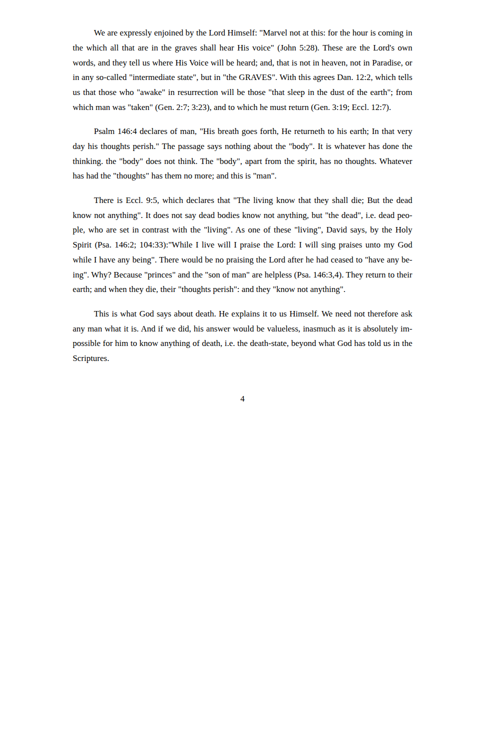We are expressly enjoined by the Lord Himself: "Marvel not at this: for the hour is coming in the which all that are in the graves shall hear His voice" (John 5:28). These are the Lord's own words, and they tell us where His Voice will be heard; and, that is not in heaven, not in Paradise, or in any so-called "intermediate state", but in "the GRAVES". With this agrees Dan. 12:2, which tells us that those who "awake" in resurrection will be those "that sleep in the dust of the earth"; from which man was "taken" (Gen. 2:7; 3:23), and to which he must return (Gen. 3:19; Eccl. 12:7).
Psalm 146:4 declares of man, "His breath goes forth, He returneth to his earth; In that very day his thoughts perish." The passage says nothing about the "body". It is whatever has done the thinking. the "body" does not think. The "body", apart from the spirit, has no thoughts. Whatever has had the "thoughts" has them no more; and this is "man".
There is Eccl. 9:5, which declares that "The living know that they shall die; But the dead know not anything". It does not say dead bodies know not anything, but "the dead", i.e. dead people, who are set in contrast with the "living". As one of these "living", David says, by the Holy Spirit (Psa. 146:2; 104:33):"While I live will I praise the Lord: I will sing praises unto my God while I have any being". There would be no praising the Lord after he had ceased to "have any being". Why? Because "princes" and the "son of man" are helpless (Psa. 146:3,4). They return to their earth; and when they die, their "thoughts perish": and they "know not anything".
This is what God says about death. He explains it to us Himself. We need not therefore ask any man what it is. And if we did, his answer would be valueless, inasmuch as it is absolutely impossible for him to know anything of death, i.e. the death-state, beyond what God has told us in the Scriptures.
4